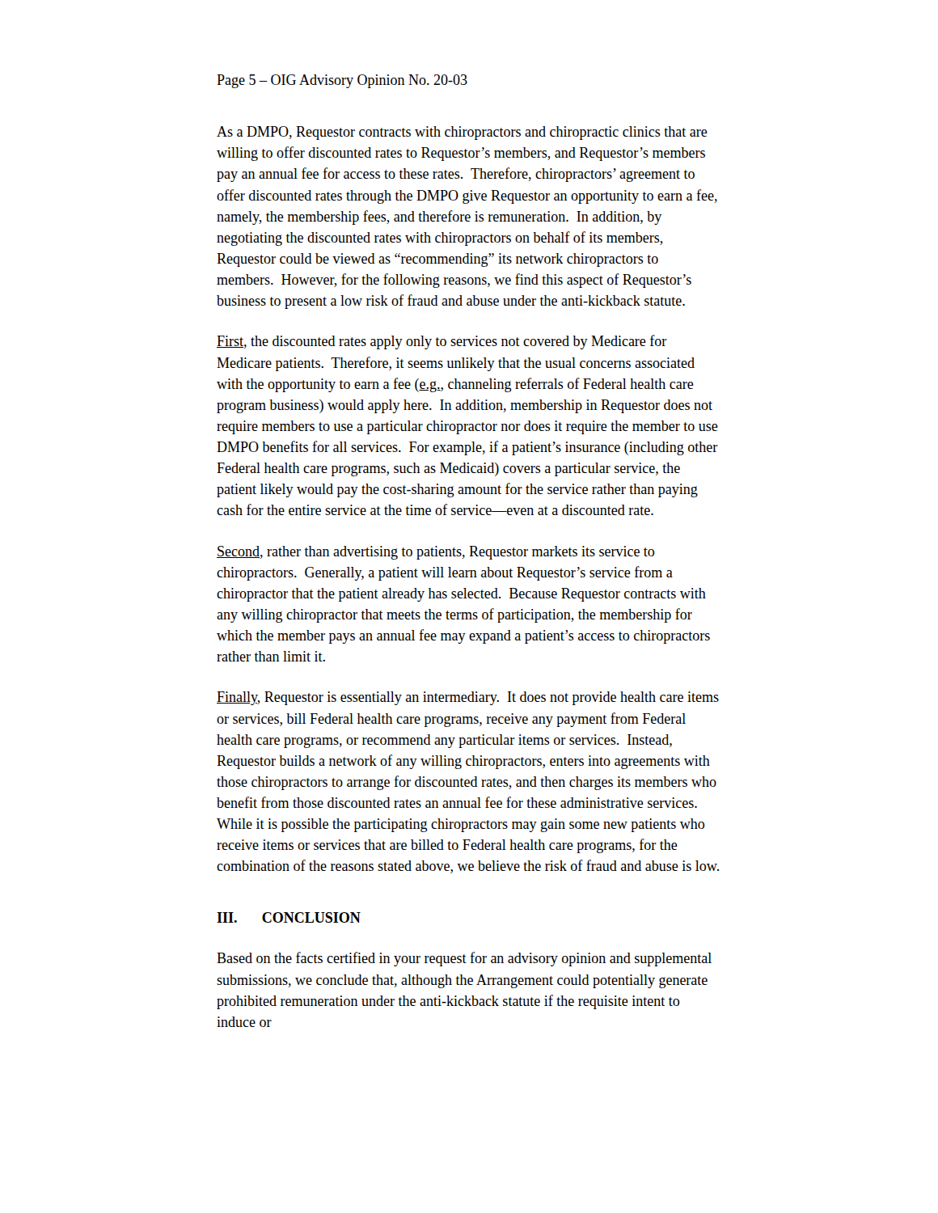Page 5 – OIG Advisory Opinion No. 20-03
As a DMPO, Requestor contracts with chiropractors and chiropractic clinics that are willing to offer discounted rates to Requestor’s members, and Requestor’s members pay an annual fee for access to these rates. Therefore, chiropractors’ agreement to offer discounted rates through the DMPO give Requestor an opportunity to earn a fee, namely, the membership fees, and therefore is remuneration. In addition, by negotiating the discounted rates with chiropractors on behalf of its members, Requestor could be viewed as “recommending” its network chiropractors to members. However, for the following reasons, we find this aspect of Requestor’s business to present a low risk of fraud and abuse under the anti-kickback statute.
First, the discounted rates apply only to services not covered by Medicare for Medicare patients. Therefore, it seems unlikely that the usual concerns associated with the opportunity to earn a fee (e.g., channeling referrals of Federal health care program business) would apply here. In addition, membership in Requestor does not require members to use a particular chiropractor nor does it require the member to use DMPO benefits for all services. For example, if a patient’s insurance (including other Federal health care programs, such as Medicaid) covers a particular service, the patient likely would pay the cost-sharing amount for the service rather than paying cash for the entire service at the time of service—even at a discounted rate.
Second, rather than advertising to patients, Requestor markets its service to chiropractors. Generally, a patient will learn about Requestor’s service from a chiropractor that the patient already has selected. Because Requestor contracts with any willing chiropractor that meets the terms of participation, the membership for which the member pays an annual fee may expand a patient’s access to chiropractors rather than limit it.
Finally, Requestor is essentially an intermediary. It does not provide health care items or services, bill Federal health care programs, receive any payment from Federal health care programs, or recommend any particular items or services. Instead, Requestor builds a network of any willing chiropractors, enters into agreements with those chiropractors to arrange for discounted rates, and then charges its members who benefit from those discounted rates an annual fee for these administrative services. While it is possible the participating chiropractors may gain some new patients who receive items or services that are billed to Federal health care programs, for the combination of the reasons stated above, we believe the risk of fraud and abuse is low.
III. CONCLUSION
Based on the facts certified in your request for an advisory opinion and supplemental submissions, we conclude that, although the Arrangement could potentially generate prohibited remuneration under the anti-kickback statute if the requisite intent to induce or